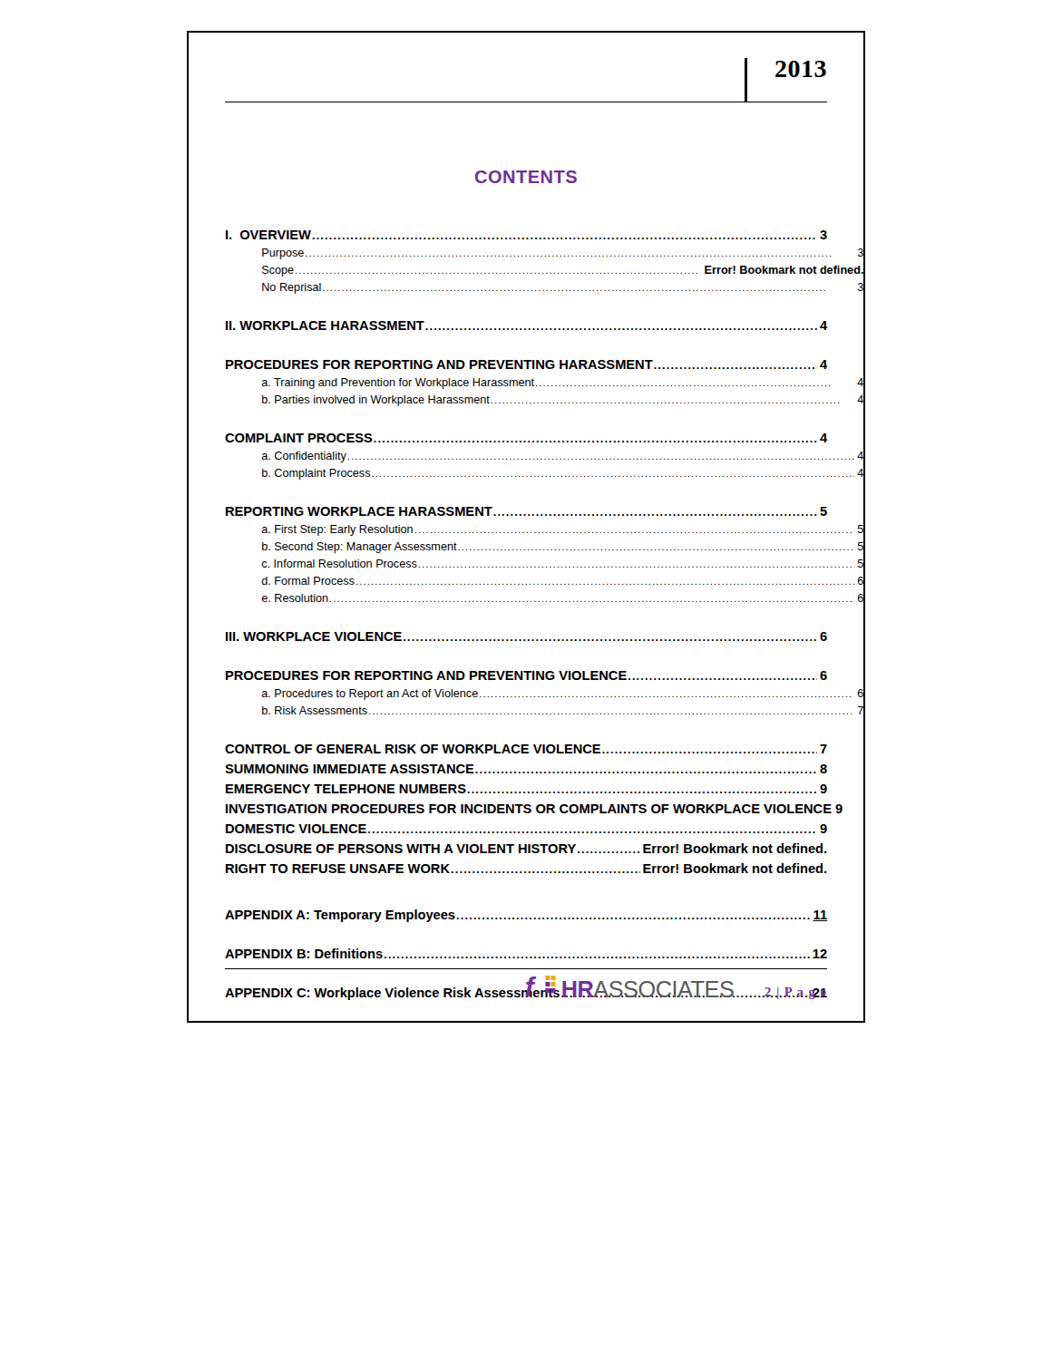2013
CONTENTS
I. OVERVIEW ................................................................................................................................. 3
Purpose ......................................................................................................................................... 3
Scope ......................................................................................................... Error! Bookmark not defined.
No Reprisal ................................................................................................................................... 3
II. WORKPLACE HARASSMENT ................................................................................................................. 4
PROCEDURES FOR REPORTING AND PREVENTING HARASSMENT ....................................................... 4
a. Training and Prevention for Workplace Harassment ............................................................................. 4
b. Parties involved in Workplace Harassment ........................................................................................... 4
COMPLAINT PROCESS ............................................................................................................................. 4
a. Confidentiality ............................................................................................................................................. 4
b. Complaint Process ................................................................................................................................. 4
REPORTING WORKPLACE HARASSMENT ................................................................................................. 5
a. First Step: Early Resolution ..................................................................................................................... 5
b. Second Step: Manager Assessment ....................................................................................................... 5
c. Informal Resolution Process ..................................................................................................................... 5
d. Formal Process ......................................................................................................................................... 6
e. Resolution ................................................................................................................................................. 6
III. WORKPLACE VIOLENCE ..................................................................................................................... 6
PROCEDURES FOR REPORTING AND PREVENTING VIOLENCE ............................................................. 6
a. Procedures to Report an Act of Violence ................................................................................................. 6
b. Risk Assessments ..................................................................................................................................... 7
CONTROL OF GENERAL RISK OF WORKPLACE VIOLENCE ....................................................................... 7
SUMMONING IMMEDIATE ASSISTANCE ................................................................................................................. 8
EMERGENCY TELEPHONE NUMBERS ..................................................................................................................... 9
INVESTIGATION PROCEDURES FOR INCIDENTS OR COMPLAINTS OF WORKPLACE VIOLENCE ......... 9
DOMESTIC VIOLENCE ................................................................................................................................................. 9
DISCLOSURE OF PERSONS WITH A VIOLENT HISTORY ................................. Error! Bookmark not defined.
RIGHT TO REFUSE UNSAFE WORK ..................................................................... Error! Bookmark not defined.
APPENDIX A: Temporary Employees ....................................................................................................... 11
APPENDIX B: Definitions ......................................................................................................................... 12
APPENDIX C: Workplace Violence Risk Assessments ............................................................................. 21
f
HR ASSOCIATES
2 | P a g e